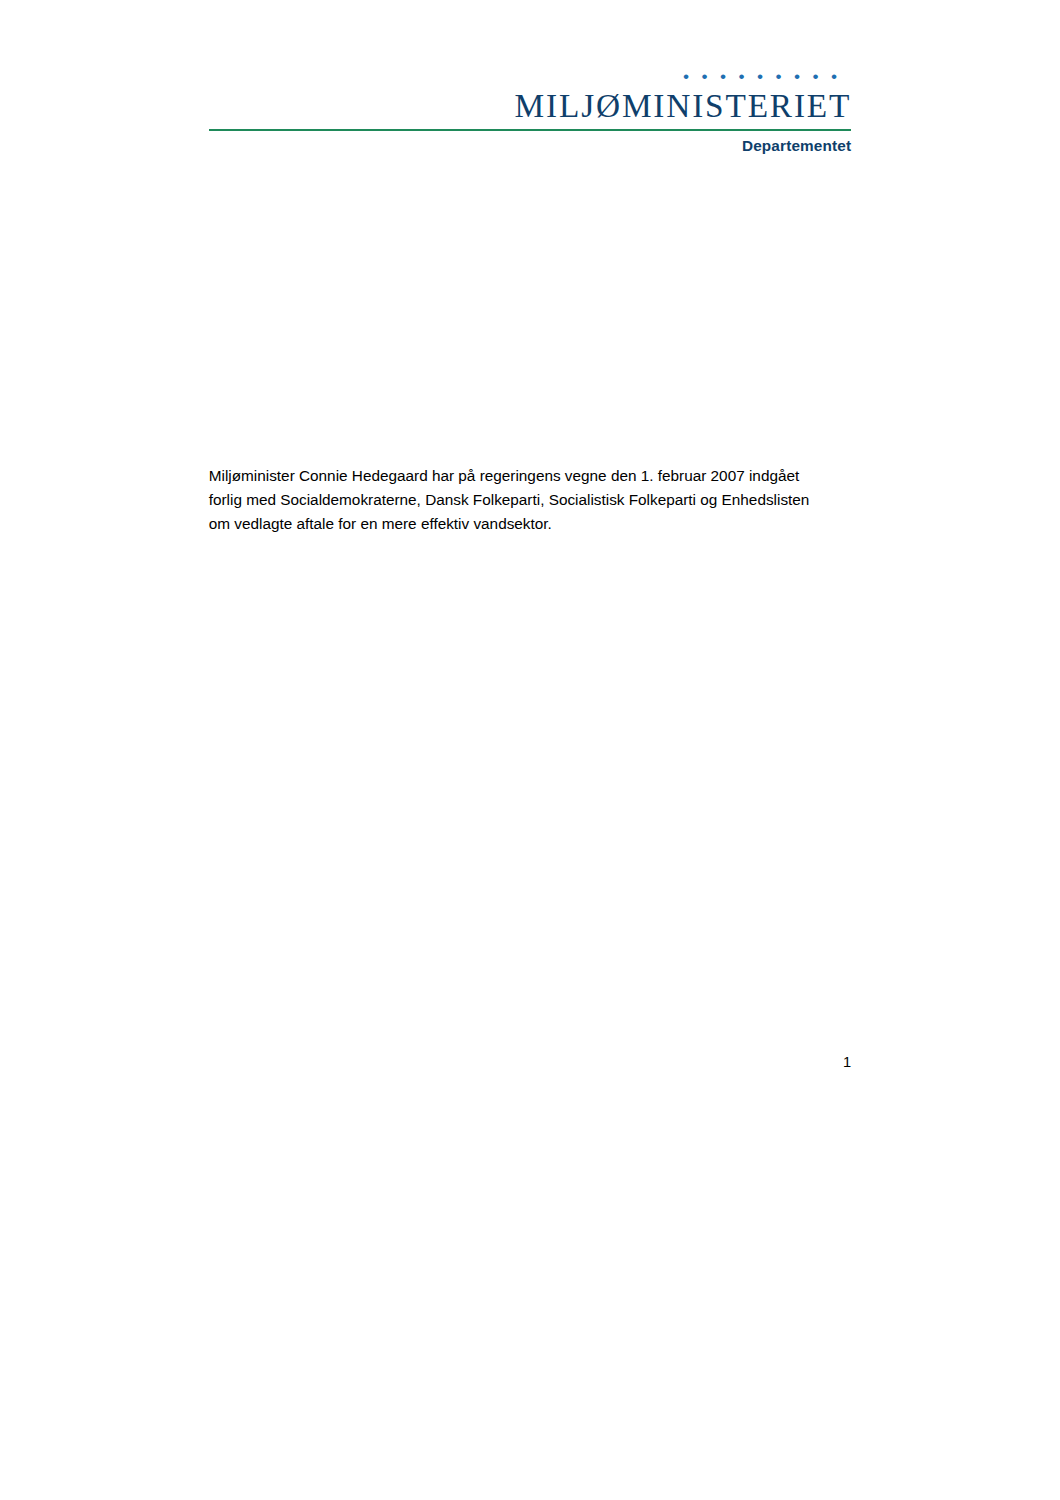• • • • • • • • •
MILJØMINISTERIET
Departementet
Miljøminister Connie Hedegaard har på regeringens vegne den 1. februar 2007 indgået forlig med Socialdemokraterne, Dansk Folkeparti, Socialistisk Folkeparti og Enhedslisten om vedlagte aftale for en mere effektiv vandsektor.
1